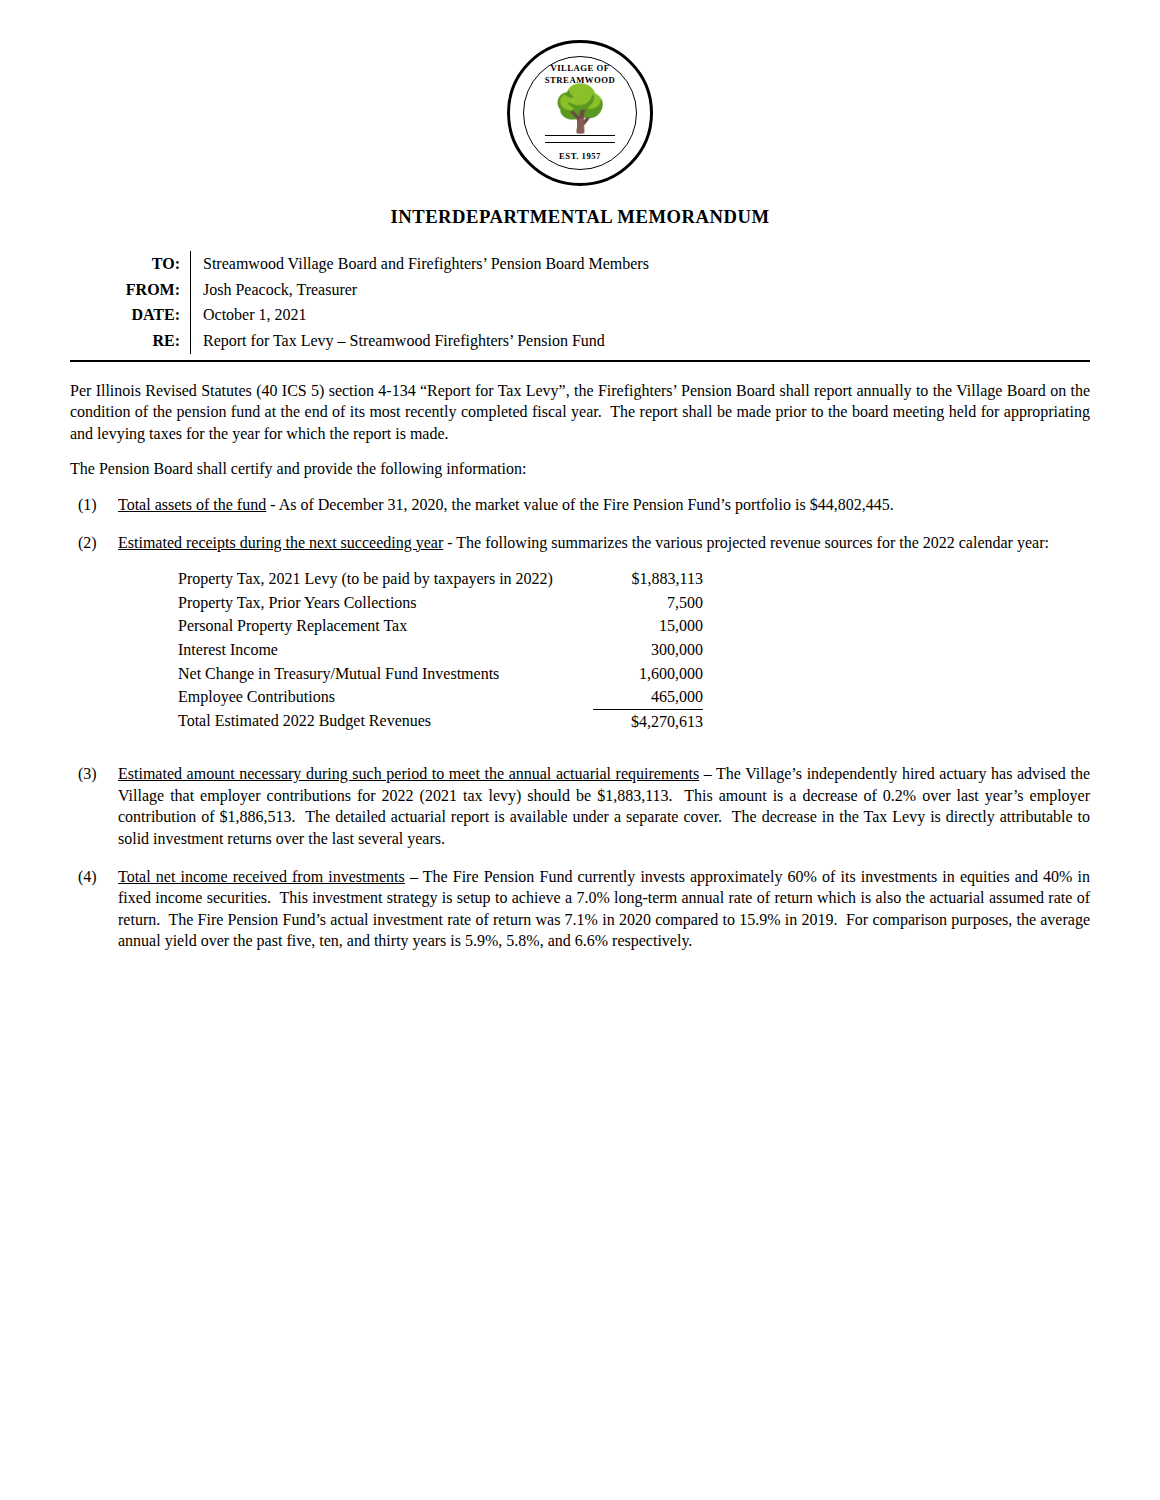VILLAGE OF STREAMWOOD
🌳
EST. 1957
INTERDEPARTMENTAL MEMORANDUM
| TO: | Streamwood Village Board and Firefighters’ Pension Board Members |
| FROM: | Josh Peacock, Treasurer |
| DATE: | October 1, 2021 |
| RE: | Report for Tax Levy – Streamwood Firefighters’ Pension Fund |
Per Illinois Revised Statutes (40 ICS 5) section 4-134 “Report for Tax Levy”, the Firefighters’ Pension Board shall report annually to the Village Board on the condition of the pension fund at the end of its most recently completed fiscal year. The report shall be made prior to the board meeting held for appropriating and levying taxes for the year for which the report is made.
The Pension Board shall certify and provide the following information:
(1) Total assets of the fund - As of December 31, 2020, the market value of the Fire Pension Fund’s portfolio is $44,802,445.
(2) Estimated receipts during the next succeeding year - The following summarizes the various projected revenue sources for the 2022 calendar year:
| Property Tax, 2021 Levy (to be paid by taxpayers in 2022) | $1,883,113 |
| Property Tax, Prior Years Collections | 7,500 |
| Personal Property Replacement Tax | 15,000 |
| Interest Income | 300,000 |
| Net Change in Treasury/Mutual Fund Investments | 1,600,000 |
| Employee Contributions | 465,000 |
| Total Estimated 2022 Budget Revenues | $4,270,613 |
(3) Estimated amount necessary during such period to meet the annual actuarial requirements – The Village’s independently hired actuary has advised the Village that employer contributions for 2022 (2021 tax levy) should be $1,883,113. This amount is a decrease of 0.2% over last year’s employer contribution of $1,886,513. The detailed actuarial report is available under a separate cover. The decrease in the Tax Levy is directly attributable to solid investment returns over the last several years.
(4) Total net income received from investments – The Fire Pension Fund currently invests approximately 60% of its investments in equities and 40% in fixed income securities. This investment strategy is setup to achieve a 7.0% long-term annual rate of return which is also the actuarial assumed rate of return. The Fire Pension Fund’s actual investment rate of return was 7.1% in 2020 compared to 15.9% in 2019. For comparison purposes, the average annual yield over the past five, ten, and thirty years is 5.9%, 5.8%, and 6.6% respectively.